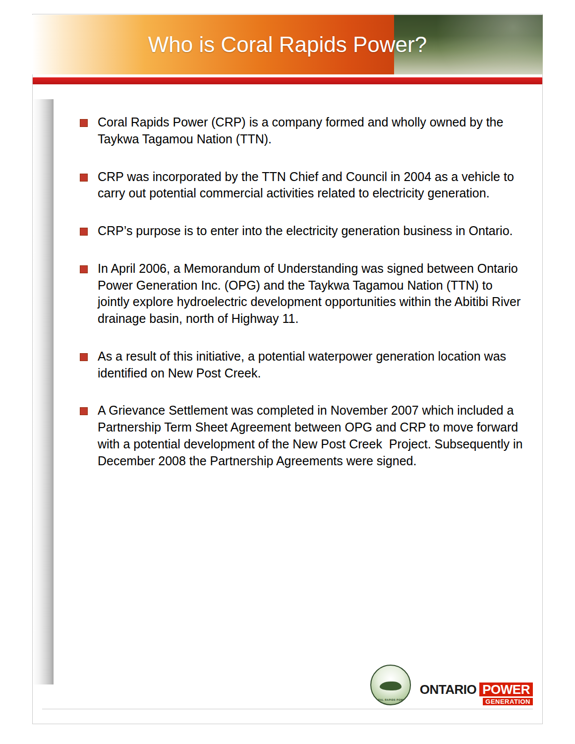Who is Coral Rapids Power?
Coral Rapids Power (CRP) is a company formed and wholly owned by the Taykwa Tagamou Nation (TTN).
CRP was incorporated by the TTN Chief and Council in 2004 as a vehicle to carry out potential commercial activities related to electricity generation.
CRP’s purpose is to enter into the electricity generation business in Ontario.
In April 2006, a Memorandum of Understanding was signed between Ontario Power Generation Inc. (OPG) and the Taykwa Tagamou Nation (TTN) to jointly explore hydroelectric development opportunities within the Abitibi River drainage basin, north of Highway 11.
As a result of this initiative, a potential waterpower generation location was identified on New Post Creek.
A Grievance Settlement was completed in November 2007 which included a Partnership Term Sheet Agreement between OPG and CRP to move forward with a potential development of the New Post Creek Project. Subsequently in December 2008 the Partnership Agreements were signed.
ONTARIO POWER
GENERATION